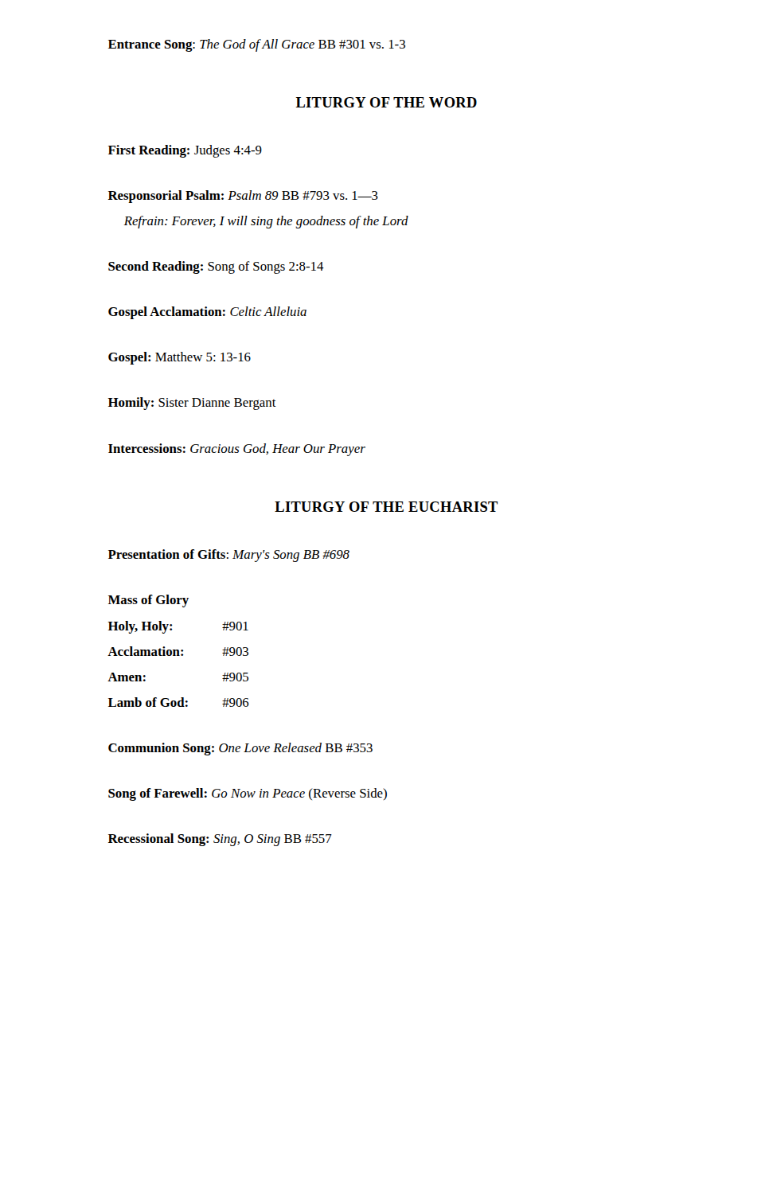Entrance Song: The God of All Grace BB #301 vs. 1-3
LITURGY OF THE WORD
First Reading: Judges 4:4-9
Responsorial Psalm: Psalm 89 BB #793 vs. 1—3 Refrain: Forever, I will sing the goodness of the Lord
Second Reading: Song of Songs 2:8-14
Gospel Acclamation: Celtic Alleluia
Gospel: Matthew 5: 13-16
Homily: Sister Dianne Bergant
Intercessions: Gracious God, Hear Our Prayer
LITURGY OF THE EUCHARIST
Presentation of Gifts: Mary's Song BB #698
Mass of Glory
| Holy, Holy: | #901 |
| Acclamation: | #903 |
| Amen: | #905 |
| Lamb of God: | #906 |
Communion Song: One Love Released BB #353
Song of Farewell: Go Now in Peace (Reverse Side)
Recessional Song: Sing, O Sing BB #557